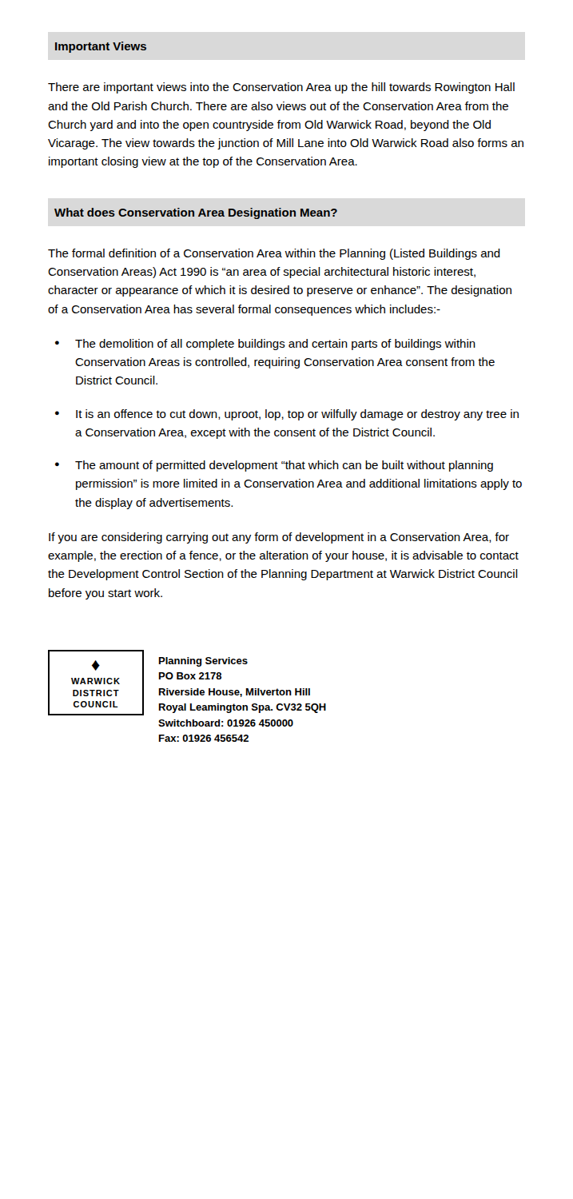Important Views
There are important views into the Conservation Area up the hill towards Rowington Hall and the Old Parish Church. There are also views out of the Conservation Area from the Church yard and into the open countryside from Old Warwick Road, beyond the Old Vicarage. The view towards the junction of Mill Lane into Old Warwick Road also forms an important closing view at the top of the Conservation Area.
What does Conservation Area Designation Mean?
The formal definition of a Conservation Area within the Planning (Listed Buildings and Conservation Areas) Act 1990 is “an area of special architectural historic interest, character or appearance of which it is desired to preserve or enhance”. The designation of a Conservation Area has several formal consequences which includes:-
The demolition of all complete buildings and certain parts of buildings within Conservation Areas is controlled, requiring Conservation Area consent from the District Council.
It is an offence to cut down, uproot, lop, top or wilfully damage or destroy any tree in a Conservation Area, except with the consent of the District Council.
The amount of permitted development “that which can be built without planning permission” is more limited in a Conservation Area and additional limitations apply to the display of advertisements.
If you are considering carrying out any form of development in a Conservation Area, for example, the erection of a fence, or the alteration of your house, it is advisable to contact the Development Control Section of the Planning Department at Warwick District Council before you start work.
♦
WARWICK
DISTRICT
COUNCIL
Planning Services
PO Box 2178
Riverside House, Milverton Hill
Royal Leamington Spa. CV32 5QH
Switchboard: 01926 450000
Fax: 01926 456542